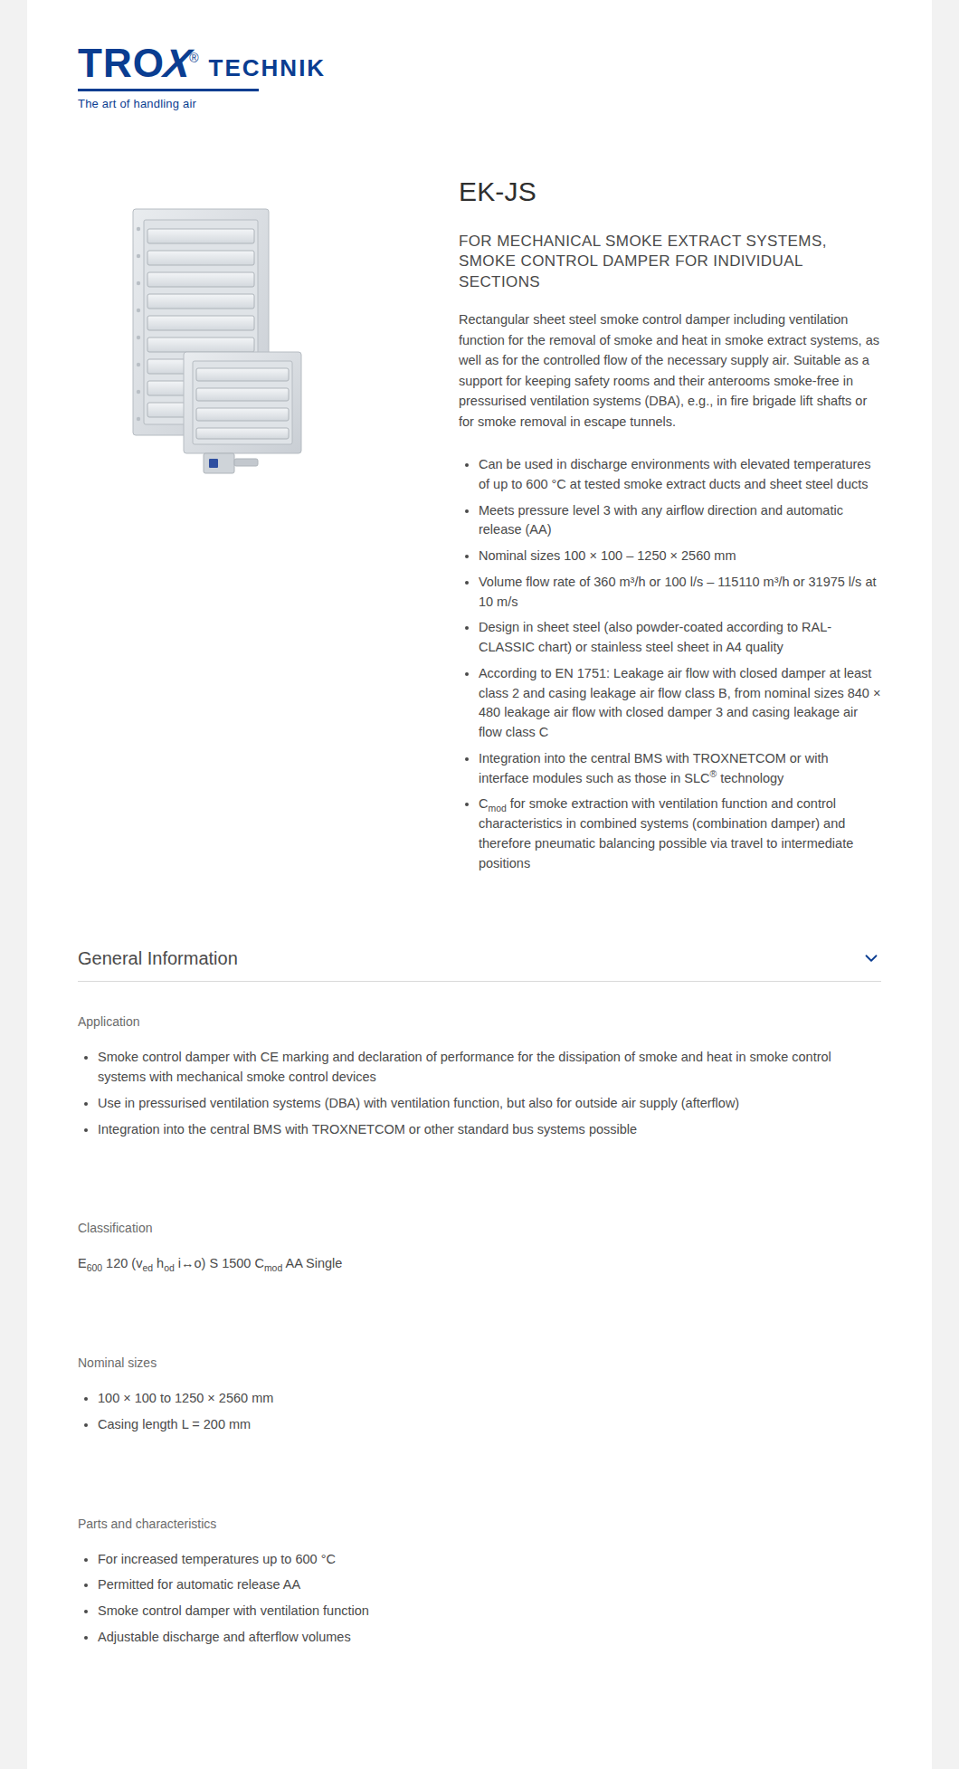TROX® TECHNIK
The art of handling air
EK-JS
For mechanical smoke extract systems, smoke control damper for individual sections
Rectangular sheet steel smoke control damper including ventilation function for the removal of smoke and heat in smoke extract systems, as well as for the controlled flow of the necessary supply air. Suitable as a support for keeping safety rooms and their anterooms smoke-free in pressurised ventilation systems (DBA), e.g., in fire brigade lift shafts or for smoke removal in escape tunnels.
Can be used in discharge environments with elevated temperatures of up to 600 °C at tested smoke extract ducts and sheet steel ducts
Meets pressure level 3 with any airflow direction and automatic release (AA)
Nominal sizes 100 × 100 – 1250 × 2560 mm
Volume flow rate of 360 m³/h or 100 l/s – 115110 m³/h or 31975 l/s at 10 m/s
Design in sheet steel (also powder-coated according to RAL-CLASSIC chart) or stainless steel sheet in A4 quality
According to EN 1751: Leakage air flow with closed damper at least class 2 and casing leakage air flow class B, from nominal sizes 840 × 480 leakage air flow with closed damper 3 and casing leakage air flow class C
Integration into the central BMS with TROXNETCOM or with interface modules such as those in SLC® technology
Cmod for smoke extraction with ventilation function and control characteristics in combined systems (combination damper) and therefore pneumatic balancing possible via travel to intermediate positions
General Information
Application
Smoke control damper with CE marking and declaration of performance for the dissipation of smoke and heat in smoke control systems with mechanical smoke control devices
Use in pressurised ventilation systems (DBA) with ventilation function, but also for outside air supply (afterflow)
Integration into the central BMS with TROXNETCOM or other standard bus systems possible
Classification
E600 120 (ved hod i↔o) S 1500 Cmod AA Single
Nominal sizes
100 × 100 to 1250 × 2560 mm
Casing length L = 200 mm
Parts and characteristics
For increased temperatures up to 600 °C
Permitted for automatic release AA
Smoke control damper with ventilation function
Adjustable discharge and afterflow volumes